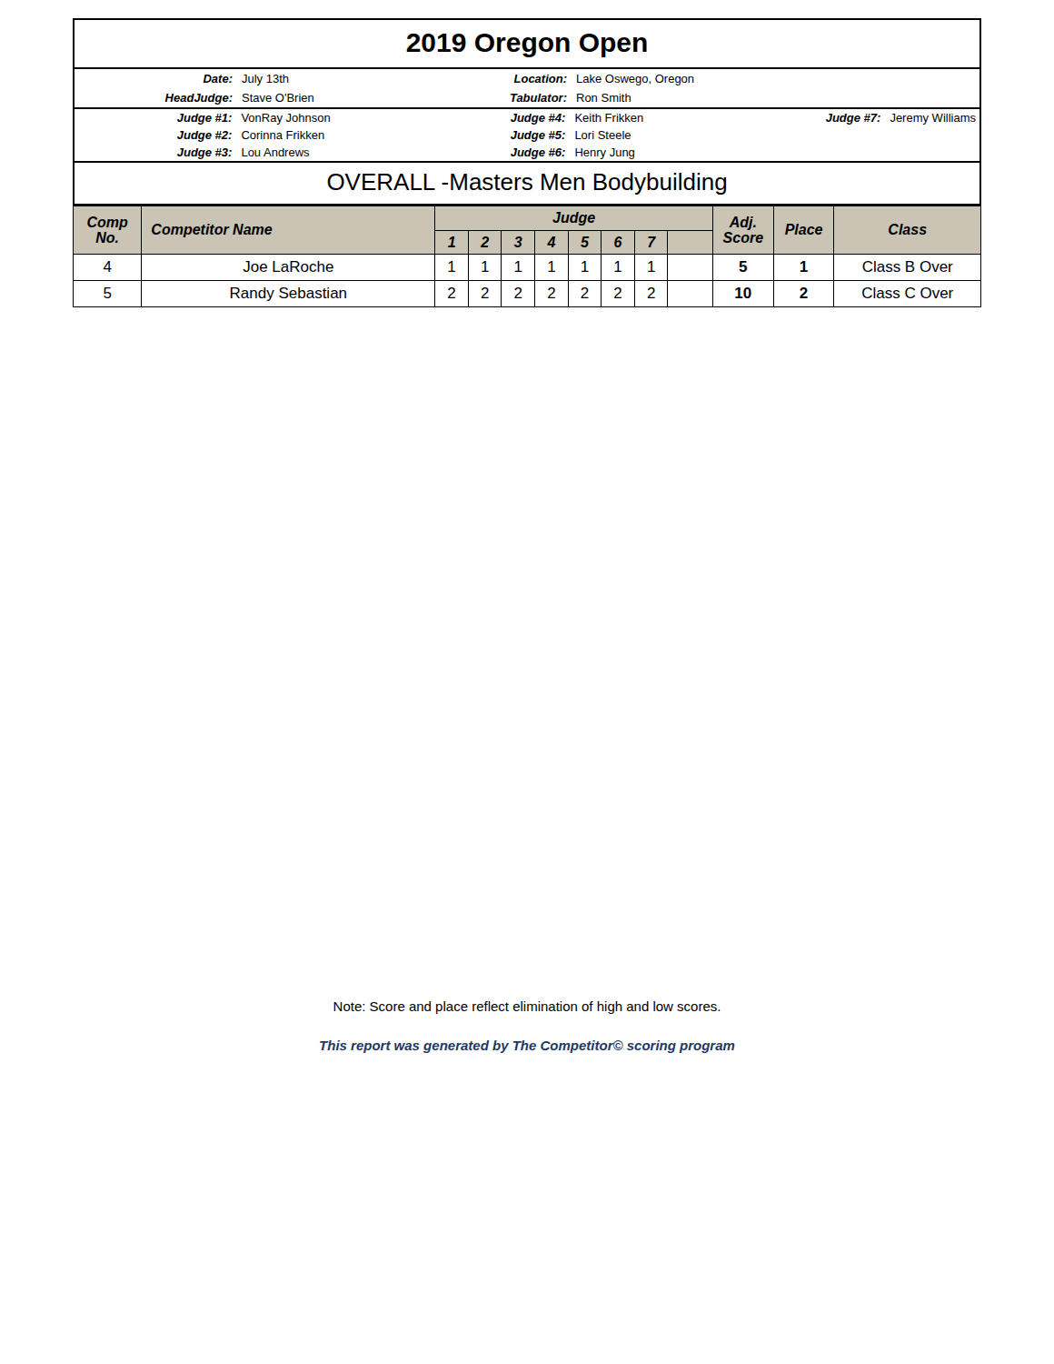| 2019 Oregon Open |
| Date: | July 13th | Location: | Lake Oswego, Oregon |
| HeadJudge: | Stave O'Brien | Tabulator: | Ron Smith |
| Judge #1: | VonRay Johnson | Judge #4: | Keith Frikken | Judge #7: | Jeremy Williams |
| Judge #2: | Corinna Frikken | Judge #5: | Lori Steele | |
| Judge #3: | Lou Andrews | Judge #6: | Henry Jung | |
| OVERALL -Masters Men Bodybuilding |
| Comp No. | Competitor Name | Judge | Adj. Score | Place | Class |
| --- | --- | --- | --- | --- | --- |
| 1 | 2 | 3 | 4 | 5 | 6 | 7 | |
| 4 | Joe LaRoche | 1 | 1 | 1 | 1 | 1 | 1 | 1 | | 5 | 1 | Class B Over |
| 5 | Randy Sebastian | 2 | 2 | 2 | 2 | 2 | 2 | 2 | | 10 | 2 | Class C Over |
Note: Score and place reflect elimination of high and low scores.
This report was generated by The Competitor© scoring program